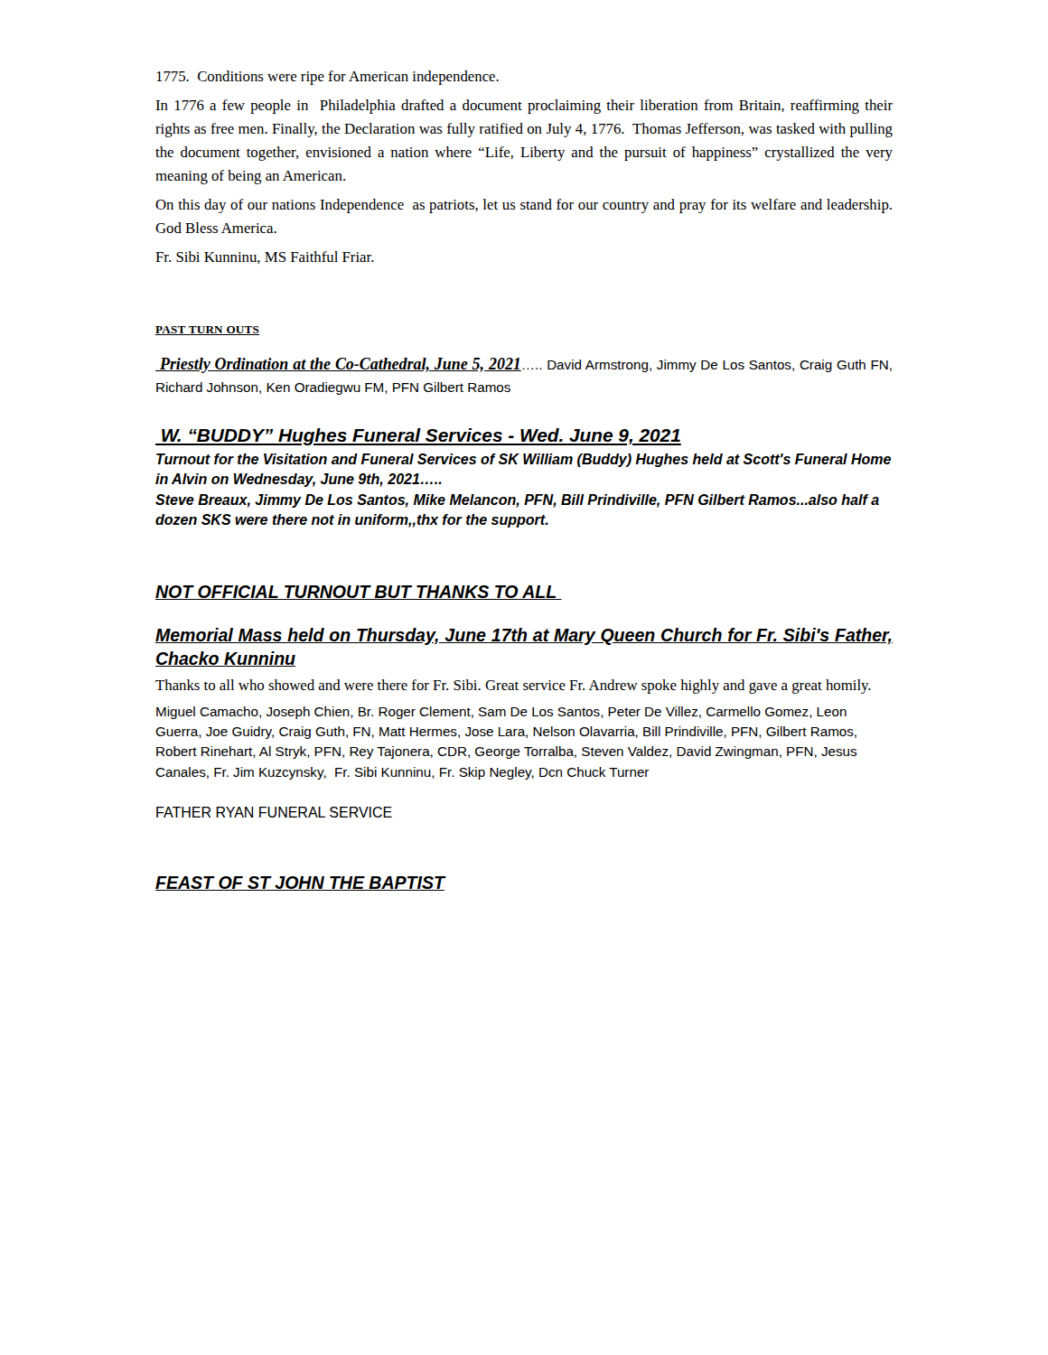1775. Conditions were ripe for American independence.
In 1776 a few people in Philadelphia drafted a document proclaiming their liberation from Britain, reaffirming their rights as free men. Finally, the Declaration was fully ratified on July 4, 1776. Thomas Jefferson, was tasked with pulling the document together, envisioned a nation where “Life, Liberty and the pursuit of happiness” crystallized the very meaning of being an American.
On this day of our nations Independence as patriots, let us stand for our country and pray for its welfare and leadership. God Bless America.
Fr. Sibi Kunninu, MS Faithful Friar.
PAST TURN OUTS
Priestly Ordination at the Co-Cathedral, June 5, 2021….. David Armstrong, Jimmy De Los Santos, Craig Guth FN, Richard Johnson, Ken Oradiegwu FM, PFN Gilbert Ramos
W. “BUDDY” Hughes Funeral Services - Wed. June 9, 2021
Turnout for the Visitation and Funeral Services of SK William (Buddy) Hughes held at Scott's Funeral Home in Alvin on Wednesday, June 9th, 2021…..
Steve Breaux, Jimmy De Los Santos, Mike Melancon, PFN, Bill Prindiville, PFN Gilbert Ramos...also half a dozen SKS were there not in uniform,,thx for the support.
NOT OFFICIAL TURNOUT BUT THANKS TO ALL
Memorial Mass held on Thursday, June 17th at Mary Queen Church for Fr. Sibi's Father, Chacko Kunninu
Thanks to all who showed and were there for Fr. Sibi. Great service Fr. Andrew spoke highly and gave a great homily.
Miguel Camacho, Joseph Chien, Br. Roger Clement, Sam De Los Santos, Peter De Villez, Carmello Gomez, Leon Guerra, Joe Guidry, Craig Guth, FN, Matt Hermes, Jose Lara, Nelson Olavarria, Bill Prindiville, PFN, Gilbert Ramos, Robert Rinehart, Al Stryk, PFN, Rey Tajonera, CDR, George Torralba, Steven Valdez, David Zwingman, PFN, Jesus Canales, Fr. Jim Kuzcynsky, Fr. Sibi Kunninu, Fr. Skip Negley, Dcn Chuck Turner
FATHER RYAN FUNERAL SERVICE
FEAST OF ST JOHN THE BAPTIST